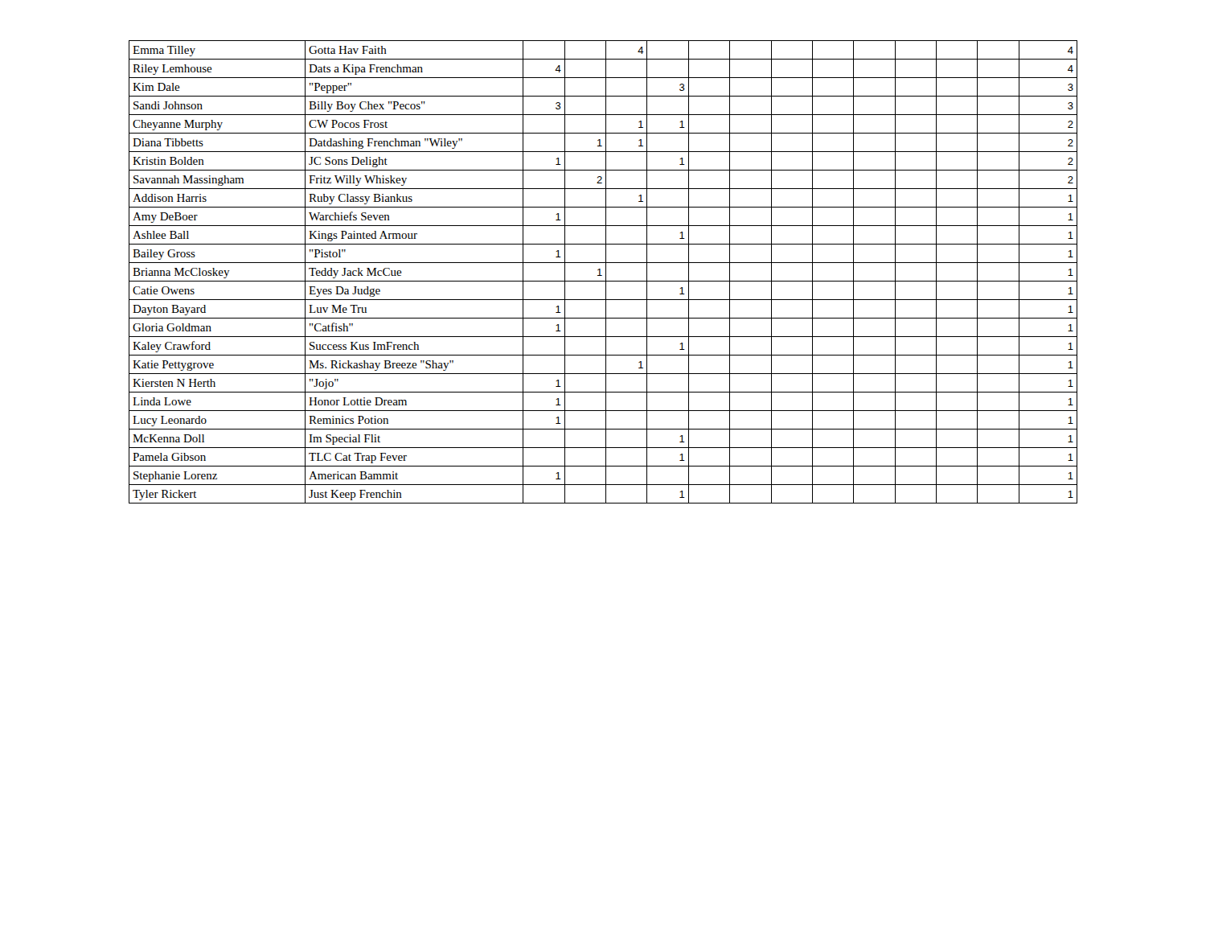| Emma Tilley | Gotta Hav Faith | | | 4 | | | | | | | | | | 4 |
| Riley Lemhouse | Dats a Kipa Frenchman | 4 | | | | | | | | | | | | 4 |
| Kim Dale | "Pepper" | | | | 3 | | | | | | | | | 3 |
| Sandi Johnson | Billy Boy Chex "Pecos" | 3 | | | | | | | | | | | | 3 |
| Cheyanne Murphy | CW Pocos Frost | | | 1 | 1 | | | | | | | | | 2 |
| Diana Tibbetts | Datdashing Frenchman "Wiley" | | 1 | 1 | | | | | | | | | | 2 |
| Kristin Bolden | JC Sons Delight | 1 | | | 1 | | | | | | | | | 2 |
| Savannah Massingham | Fritz Willy Whiskey | | 2 | | | | | | | | | | | 2 |
| Addison Harris | Ruby Classy Biankus | | | 1 | | | | | | | | | | 1 |
| Amy DeBoer | Warchiefs Seven | 1 | | | | | | | | | | | | 1 |
| Ashlee Ball | Kings Painted Armour | | | | 1 | | | | | | | | | 1 |
| Bailey Gross | "Pistol" | 1 | | | | | | | | | | | | 1 |
| Brianna McCloskey | Teddy Jack McCue | | 1 | | | | | | | | | | | 1 |
| Catie Owens | Eyes Da Judge | | | | 1 | | | | | | | | | 1 |
| Dayton Bayard | Luv Me Tru | 1 | | | | | | | | | | | | 1 |
| Gloria Goldman | "Catfish" | 1 | | | | | | | | | | | | 1 |
| Kaley Crawford | Success Kus ImFrench | | | | 1 | | | | | | | | | 1 |
| Katie Pettygrove | Ms. Rickashay Breeze "Shay" | | | 1 | | | | | | | | | | 1 |
| Kiersten N Herth | "Jojo" | 1 | | | | | | | | | | | | 1 |
| Linda Lowe | Honor Lottie Dream | 1 | | | | | | | | | | | | 1 |
| Lucy Leonardo | Reminics Potion | 1 | | | | | | | | | | | | 1 |
| McKenna Doll | Im Special Flit | | | | 1 | | | | | | | | | 1 |
| Pamela Gibson | TLC Cat Trap Fever | | | | 1 | | | | | | | | | 1 |
| Stephanie Lorenz | American Bammit | 1 | | | | | | | | | | | | 1 |
| Tyler Rickert | Just Keep Frenchin | | | | 1 | | | | | | | | | 1 |